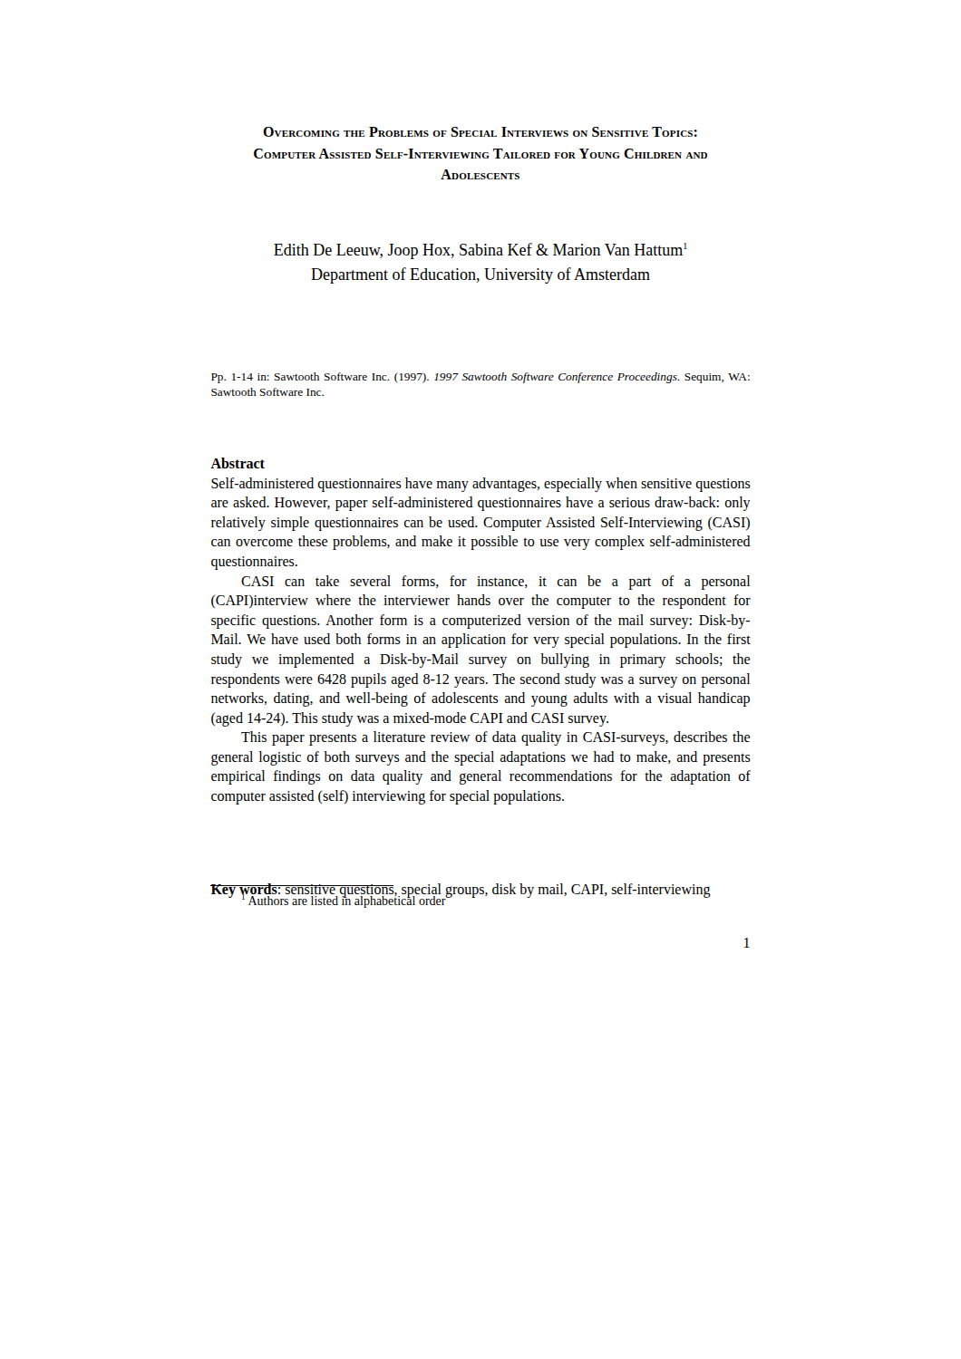Overcoming the Problems of Special Interviews on Sensitive Topics:
Computer Assisted Self-Interviewing Tailored for Young Children and
Adolescents
Edith De Leeuw, Joop Hox, Sabina Kef & Marion Van Hattum1
Department of Education, University of Amsterdam
Pp. 1-14 in: Sawtooth Software Inc. (1997). 1997 Sawtooth Software Conference Proceedings. Sequim, WA: Sawtooth Software Inc.
Abstract
Self-administered questionnaires have many advantages, especially when sensitive questions are asked. However, paper self-administered questionnaires have a serious draw-back: only relatively simple questionnaires can be used. Computer Assisted Self-Interviewing (CASI) can overcome these problems, and make it possible to use very complex self-administered questionnaires.
CASI can take several forms, for instance, it can be a part of a personal (CAPI)interview where the interviewer hands over the computer to the respondent for specific questions. Another form is a computerized version of the mail survey: Disk-by-Mail. We have used both forms in an application for very special populations. In the first study we implemented a Disk-by-Mail survey on bullying in primary schools; the respondents were 6428 pupils aged 8-12 years. The second study was a survey on personal networks, dating, and well-being of adolescents and young adults with a visual handicap (aged 14-24). This study was a mixed-mode CAPI and CASI survey.
This paper presents a literature review of data quality in CASI-surveys, describes the general logistic of both surveys and the special adaptations we had to make, and presents empirical findings on data quality and general recommendations for the adaptation of computer assisted (self) interviewing for special populations.
Key words: sensitive questions, special groups, disk by mail, CAPI, self-interviewing
1 Authors are listed in alphabetical order
1